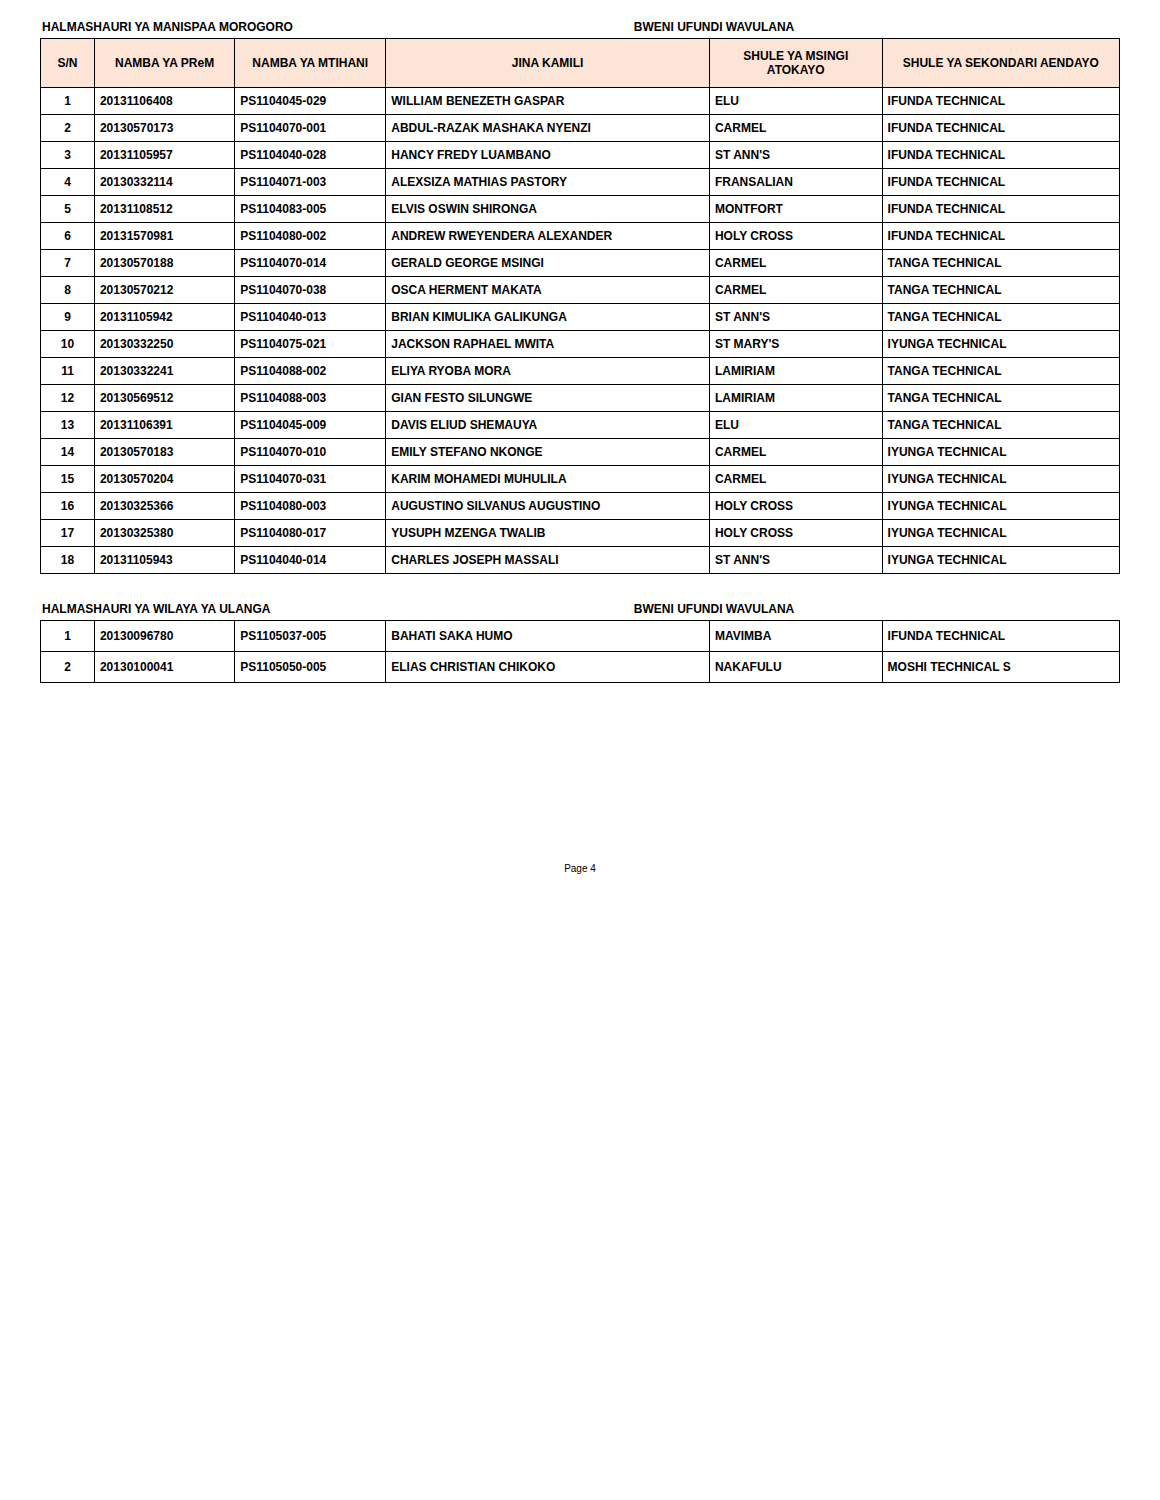HALMASHAURI YA MANISPAA MOROGORO
BWENI UFUNDI WAVULANA
| S/N | NAMBA YA PReM | NAMBA YA MTIHANI | JINA KAMILI | SHULE YA MSINGI ATOKAYO | SHULE YA SEKONDARI AENDAYO |
| --- | --- | --- | --- | --- | --- |
| 1 | 20131106408 | PS1104045-029 | WILLIAM BENEZETH GASPAR | ELU | IFUNDA TECHNICAL |
| 2 | 20130570173 | PS1104070-001 | ABDUL-RAZAK MASHAKA NYENZI | CARMEL | IFUNDA TECHNICAL |
| 3 | 20131105957 | PS1104040-028 | HANCY FREDY LUAMBANO | ST ANN'S | IFUNDA TECHNICAL |
| 4 | 20130332114 | PS1104071-003 | ALEXSIZA MATHIAS PASTORY | FRANSALIAN | IFUNDA TECHNICAL |
| 5 | 20131108512 | PS1104083-005 | ELVIS OSWIN SHIRONGA | MONTFORT | IFUNDA TECHNICAL |
| 6 | 20131570981 | PS1104080-002 | ANDREW RWEYENDERA ALEXANDER | HOLY CROSS | IFUNDA TECHNICAL |
| 7 | 20130570188 | PS1104070-014 | GERALD GEORGE MSINGI | CARMEL | TANGA TECHNICAL |
| 8 | 20130570212 | PS1104070-038 | OSCA HERMENT MAKATA | CARMEL | TANGA TECHNICAL |
| 9 | 20131105942 | PS1104040-013 | BRIAN KIMULIKA GALIKUNGA | ST ANN'S | TANGA TECHNICAL |
| 10 | 20130332250 | PS1104075-021 | JACKSON RAPHAEL MWITA | ST MARY'S | IYUNGA TECHNICAL |
| 11 | 20130332241 | PS1104088-002 | ELIYA RYOBA MORA | LAMIRIAM | TANGA TECHNICAL |
| 12 | 20130569512 | PS1104088-003 | GIAN FESTO SILUNGWE | LAMIRIAM | TANGA TECHNICAL |
| 13 | 20131106391 | PS1104045-009 | DAVIS ELIUD SHEMAUYA | ELU | TANGA TECHNICAL |
| 14 | 20130570183 | PS1104070-010 | EMILY STEFANO NKONGE | CARMEL | IYUNGA TECHNICAL |
| 15 | 20130570204 | PS1104070-031 | KARIM MOHAMEDI MUHULILA | CARMEL | IYUNGA TECHNICAL |
| 16 | 20130325366 | PS1104080-003 | AUGUSTINO SILVANUS AUGUSTINO | HOLY CROSS | IYUNGA TECHNICAL |
| 17 | 20130325380 | PS1104080-017 | YUSUPH MZENGA TWALIB | HOLY CROSS | IYUNGA TECHNICAL |
| 18 | 20131105943 | PS1104040-014 | CHARLES JOSEPH MASSALI | ST ANN'S | IYUNGA TECHNICAL |
HALMASHAURI YA WILAYA YA ULANGA
BWENI UFUNDI WAVULANA
| 1 | 20130096780 | PS1105037-005 | BAHATI SAKA HUMO | MAVIMBA | IFUNDA TECHNICAL |
| 2 | 20130100041 | PS1105050-005 | ELIAS CHRISTIAN CHIKOKO | NAKAFULU | MOSHI TECHNICAL S |
Page 4